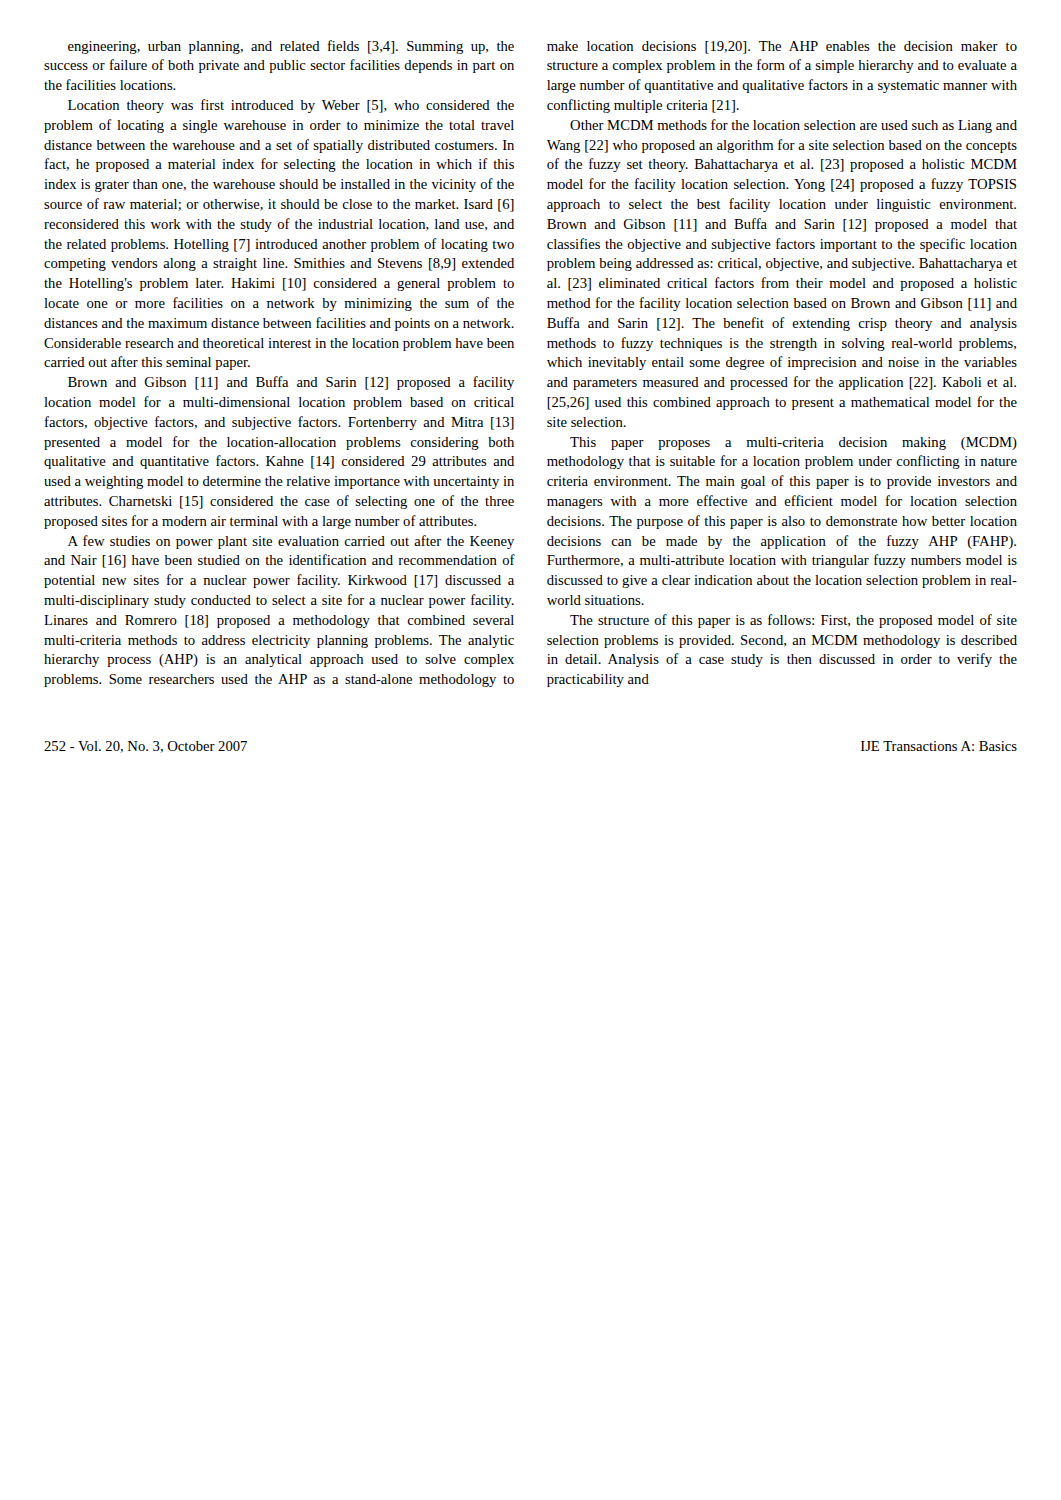engineering, urban planning, and related fields [3,4]. Summing up, the success or failure of both private and public sector facilities depends in part on the facilities locations.
Location theory was first introduced by Weber [5], who considered the problem of locating a single warehouse in order to minimize the total travel distance between the warehouse and a set of spatially distributed costumers. In fact, he proposed a material index for selecting the location in which if this index is grater than one, the warehouse should be installed in the vicinity of the source of raw material; or otherwise, it should be close to the market. Isard [6] reconsidered this work with the study of the industrial location, land use, and the related problems. Hotelling [7] introduced another problem of locating two competing vendors along a straight line. Smithies and Stevens [8,9] extended the Hotelling's problem later. Hakimi [10] considered a general problem to locate one or more facilities on a network by minimizing the sum of the distances and the maximum distance between facilities and points on a network. Considerable research and theoretical interest in the location problem have been carried out after this seminal paper.
Brown and Gibson [11] and Buffa and Sarin [12] proposed a facility location model for a multi-dimensional location problem based on critical factors, objective factors, and subjective factors. Fortenberry and Mitra [13] presented a model for the location-allocation problems considering both qualitative and quantitative factors. Kahne [14] considered 29 attributes and used a weighting model to determine the relative importance with uncertainty in attributes. Charnetski [15] considered the case of selecting one of the three proposed sites for a modern air terminal with a large number of attributes.
A few studies on power plant site evaluation carried out after the Keeney and Nair [16] have been studied on the identification and recommendation of potential new sites for a nuclear power facility. Kirkwood [17] discussed a multi-disciplinary study conducted to select a site for a nuclear power facility. Linares and Romrero [18] proposed a methodology that combined several multi-criteria methods to address electricity planning problems. The analytic hierarchy process (AHP) is an analytical approach used to solve complex problems. Some researchers used the AHP as a stand-alone methodology to make location decisions [19,20]. The AHP enables the decision maker to structure a complex problem in the form of a simple hierarchy and to evaluate a large number of quantitative and qualitative factors in a systematic manner with conflicting multiple criteria [21].
Other MCDM methods for the location selection are used such as Liang and Wang [22] who proposed an algorithm for a site selection based on the concepts of the fuzzy set theory. Bahattacharya et al. [23] proposed a holistic MCDM model for the facility location selection. Yong [24] proposed a fuzzy TOPSIS approach to select the best facility location under linguistic environment. Brown and Gibson [11] and Buffa and Sarin [12] proposed a model that classifies the objective and subjective factors important to the specific location problem being addressed as: critical, objective, and subjective. Bahattacharya et al. [23] eliminated critical factors from their model and proposed a holistic method for the facility location selection based on Brown and Gibson [11] and Buffa and Sarin [12]. The benefit of extending crisp theory and analysis methods to fuzzy techniques is the strength in solving real-world problems, which inevitably entail some degree of imprecision and noise in the variables and parameters measured and processed for the application [22]. Kaboli et al. [25,26] used this combined approach to present a mathematical model for the site selection.
This paper proposes a multi-criteria decision making (MCDM) methodology that is suitable for a location problem under conflicting in nature criteria environment. The main goal of this paper is to provide investors and managers with a more effective and efficient model for location selection decisions. The purpose of this paper is also to demonstrate how better location decisions can be made by the application of the fuzzy AHP (FAHP). Furthermore, a multi-attribute location with triangular fuzzy numbers model is discussed to give a clear indication about the location selection problem in real-world situations.
The structure of this paper is as follows: First, the proposed model of site selection problems is provided. Second, an MCDM methodology is described in detail. Analysis of a case study is then discussed in order to verify the practicability and
252 - Vol. 20, No. 3, October 2007 IJE Transactions A: Basics